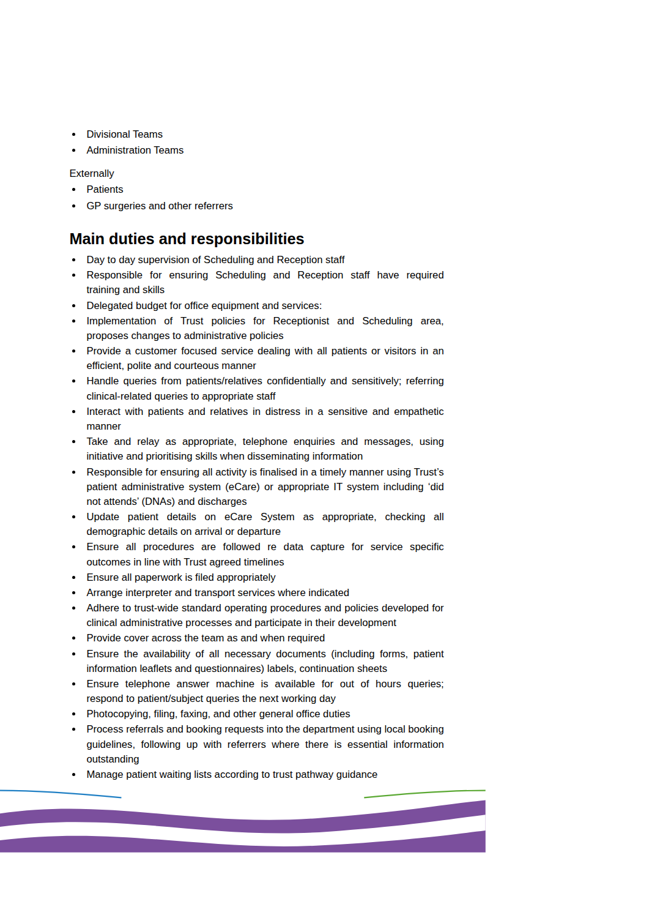Divisional Teams
Administration Teams
Externally
Patients
GP surgeries and other referrers
Main duties and responsibilities
Day to day supervision of Scheduling and Reception staff
Responsible for ensuring Scheduling and Reception staff have required training and skills
Delegated budget for office equipment and services:
Implementation of Trust policies for Receptionist and Scheduling area, proposes changes to administrative policies
Provide a customer focused service dealing with all patients or visitors in an efficient, polite and courteous manner
Handle queries from patients/relatives confidentially and sensitively; referring clinical-related queries to appropriate staff
Interact with patients and relatives in distress in a sensitive and empathetic manner
Take and relay as appropriate, telephone enquiries and messages, using initiative and prioritising skills when disseminating information
Responsible for ensuring all activity is finalised in a timely manner using Trust’s patient administrative system (eCare) or appropriate IT system including ‘did not attends’ (DNAs) and discharges
Update patient details on eCare System as appropriate, checking all demographic details on arrival or departure
Ensure all procedures are followed re data capture for service specific outcomes in line with Trust agreed timelines
Ensure all paperwork is filed appropriately
Arrange interpreter and transport services where indicated
Adhere to trust-wide standard operating procedures and policies developed for clinical administrative processes and participate in their development
Provide cover across the team as and when required
Ensure the availability of all necessary documents (including forms, patient information leaflets and questionnaires) labels, continuation sheets
Ensure telephone answer machine is available for out of hours queries; respond to patient/subject queries the next working day
Photocopying, filing, faxing, and other general office duties
Process referrals and booking requests into the department using local booking guidelines, following up with referrers where there is essential information outstanding
Manage patient waiting lists according to trust pathway guidance